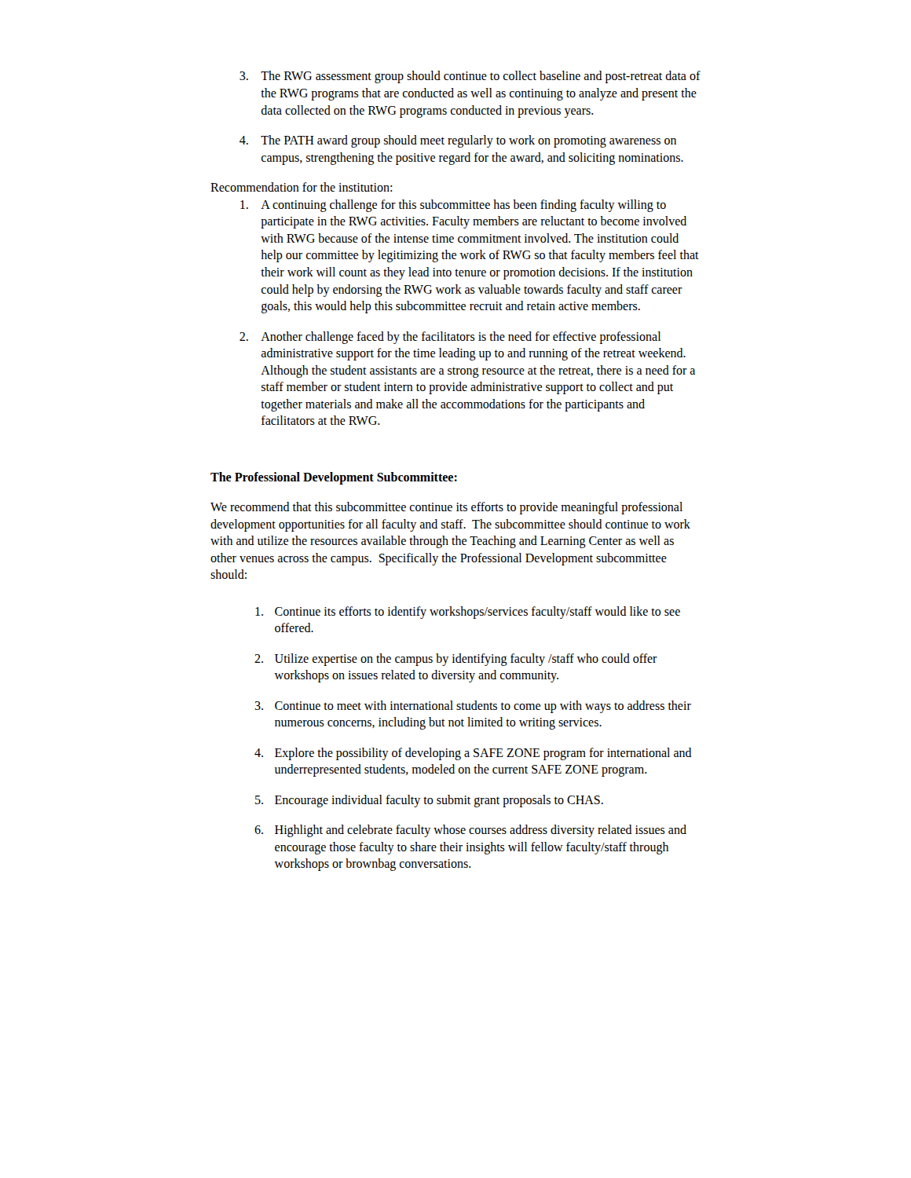The RWG assessment group should continue to collect baseline and post-retreat data of the RWG programs that are conducted as well as continuing to analyze and present the data collected on the RWG programs conducted in previous years.
The PATH award group should meet regularly to work on promoting awareness on campus, strengthening the positive regard for the award, and soliciting nominations.
Recommendation for the institution:
A continuing challenge for this subcommittee has been finding faculty willing to participate in the RWG activities. Faculty members are reluctant to become involved with RWG because of the intense time commitment involved. The institution could help our committee by legitimizing the work of RWG so that faculty members feel that their work will count as they lead into tenure or promotion decisions. If the institution could help by endorsing the RWG work as valuable towards faculty and staff career goals, this would help this subcommittee recruit and retain active members.
Another challenge faced by the facilitators is the need for effective professional administrative support for the time leading up to and running of the retreat weekend. Although the student assistants are a strong resource at the retreat, there is a need for a staff member or student intern to provide administrative support to collect and put together materials and make all the accommodations for the participants and facilitators at the RWG.
The Professional Development Subcommittee:
We recommend that this subcommittee continue its efforts to provide meaningful professional development opportunities for all faculty and staff. The subcommittee should continue to work with and utilize the resources available through the Teaching and Learning Center as well as other venues across the campus. Specifically the Professional Development subcommittee should:
Continue its efforts to identify workshops/services faculty/staff would like to see offered.
Utilize expertise on the campus by identifying faculty /staff who could offer workshops on issues related to diversity and community.
Continue to meet with international students to come up with ways to address their numerous concerns, including but not limited to writing services.
Explore the possibility of developing a SAFE ZONE program for international and underrepresented students, modeled on the current SAFE ZONE program.
Encourage individual faculty to submit grant proposals to CHAS.
Highlight and celebrate faculty whose courses address diversity related issues and encourage those faculty to share their insights will fellow faculty/staff through workshops or brownbag conversations.